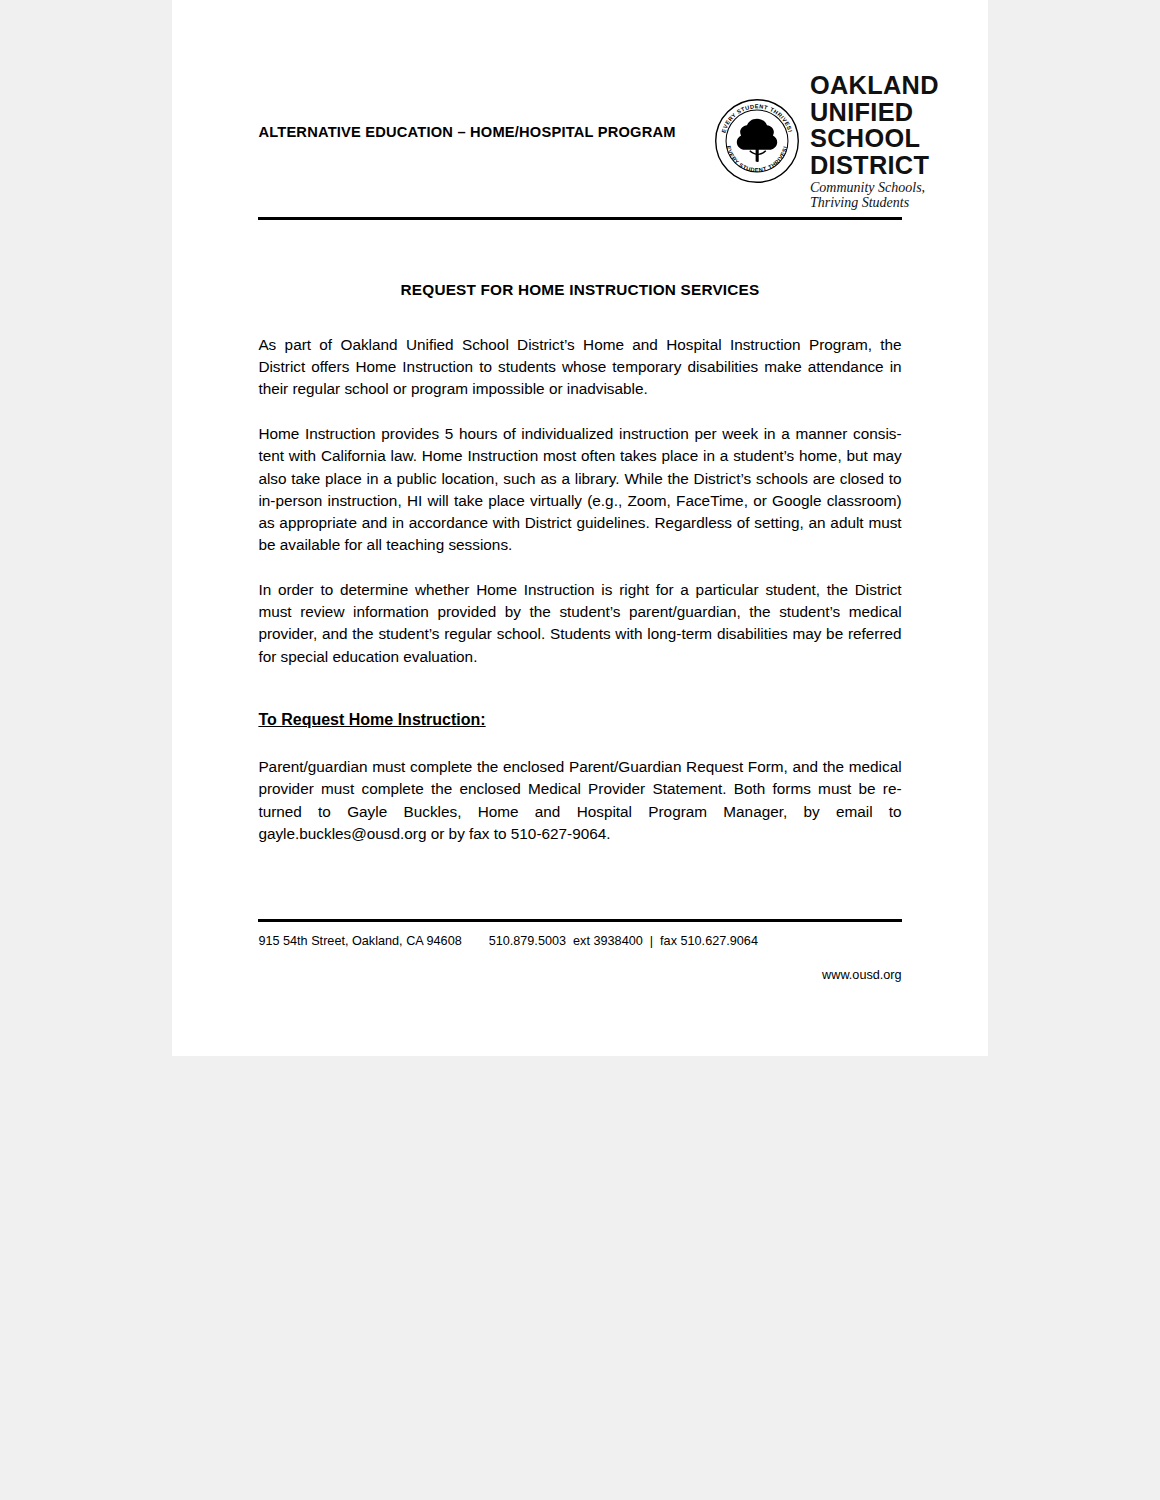ALTERNATIVE EDUCATION – HOME/HOSPITAL PROGRAM
EVERY STUDENT THRIVES! EVERY STUDENT THRIVES!
OAKLAND UNIFIED SCHOOL DISTRICT Community Schools, Thriving Students
REQUEST FOR HOME INSTRUCTION SERVICES
As part of Oakland Unified School District’s Home and Hospital Instruction Program, the District offers Home Instruction to students whose temporary disabilities make attendance in their regular school or program impossible or inadvisable.
Home Instruction provides 5 hours of individualized instruction per week in a manner consistent with California law. Home Instruction most often takes place in a student’s home, but may also take place in a public location, such as a library. While the District’s schools are closed to in-person instruction, HI will take place virtually (e.g., Zoom, FaceTime, or Google classroom) as appropriate and in accordance with District guidelines. Regardless of setting, an adult must be available for all teaching sessions.
In order to determine whether Home Instruction is right for a particular student, the District must review information provided by the student’s parent/guardian, the student’s medical provider, and the student’s regular school. Students with long-term disabilities may be referred for special education evaluation.
To Request Home Instruction:
Parent/guardian must complete the enclosed Parent/Guardian Request Form, and the medical provider must complete the enclosed Medical Provider Statement. Both forms must be returned to Gayle Buckles, Home and Hospital Program Manager, by email to gayle.buckles@ousd.org or by fax to 510-627-9064.
915 54th Street, Oakland, CA 94608 510.879.5003 ext 3938400 | fax 510.627.9064
www.ousd.org